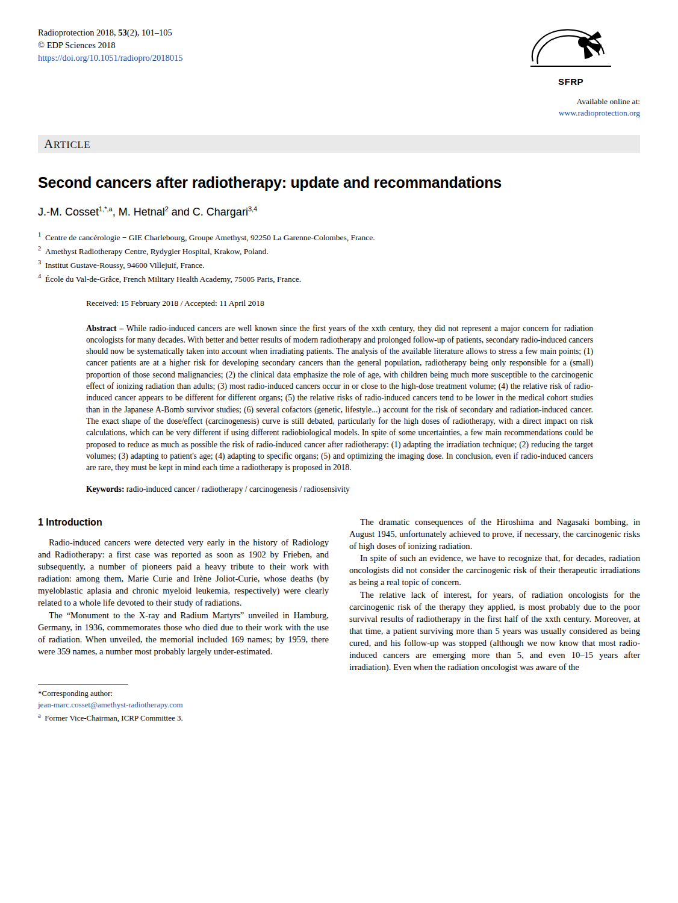Radioprotection 2018, 53(2), 101–105
© EDP Sciences 2018
https://doi.org/10.1051/radiopro/2018015
SFRP
Available online at:
www.radioprotection.org
ARTICLE
Second cancers after radiotherapy: update and recommandations
J.-M. Cosset1,*,a, M. Hetnal2 and C. Chargari3,4
1 Centre de cancérologie − GIE Charlebourg, Groupe Amethyst, 92250 La Garenne-Colombes, France.
2 Amethyst Radiotherapy Centre, Rydygier Hospital, Krakow, Poland.
3 Institut Gustave-Roussy, 94600 Villejuif, France.
4 École du Val-de-Grâce, French Military Health Academy, 75005 Paris, France.
Received: 15 February 2018 / Accepted: 11 April 2018
Abstract – While radio-induced cancers are well known since the first years of the xxth century, they did not represent a major concern for radiation oncologists for many decades. With better and better results of modern radiotherapy and prolonged follow-up of patients, secondary radio-induced cancers should now be systematically taken into account when irradiating patients. The analysis of the available literature allows to stress a few main points; (1) cancer patients are at a higher risk for developing secondary cancers than the general population, radiotherapy being only responsible for a (small) proportion of those second malignancies; (2) the clinical data emphasize the role of age, with children being much more susceptible to the carcinogenic effect of ionizing radiation than adults; (3) most radio-induced cancers occur in or close to the high-dose treatment volume; (4) the relative risk of radio-induced cancer appears to be different for different organs; (5) the relative risks of radio-induced cancers tend to be lower in the medical cohort studies than in the Japanese A-Bomb survivor studies; (6) several cofactors (genetic, lifestyle...) account for the risk of secondary and radiation-induced cancer. The exact shape of the dose/effect (carcinogenesis) curve is still debated, particularly for the high doses of radiotherapy, with a direct impact on risk calculations, which can be very different if using different radiobiological models. In spite of some uncertainties, a few main recommendations could be proposed to reduce as much as possible the risk of radio-induced cancer after radiotherapy: (1) adapting the irradiation technique; (2) reducing the target volumes; (3) adapting to patient's age; (4) adapting to specific organs; (5) and optimizing the imaging dose. In conclusion, even if radio-induced cancers are rare, they must be kept in mind each time a radiotherapy is proposed in 2018.
Keywords: radio-induced cancer / radiotherapy / carcinogenesis / radiosensivity
1 Introduction
Radio-induced cancers were detected very early in the history of Radiology and Radiotherapy: a first case was reported as soon as 1902 by Frieben, and subsequently, a number of pioneers paid a heavy tribute to their work with radiation: among them, Marie Curie and Irène Joliot-Curie, whose deaths (by myeloblastic aplasia and chronic myeloid leukemia, respectively) were clearly related to a whole life devoted to their study of radiations.
The “Monument to the X-ray and Radium Martyrs” unveiled in Hamburg, Germany, in 1936, commemorates those who died due to their work with the use of radiation. When unveiled, the memorial included 169 names; by 1959, there were 359 names, a number most probably largely under-estimated.
The dramatic consequences of the Hiroshima and Nagasaki bombing, in August 1945, unfortunately achieved to prove, if necessary, the carcinogenic risks of high doses of ionizing radiation.
In spite of such an evidence, we have to recognize that, for decades, radiation oncologists did not consider the carcinogenic risk of their therapeutic irradiations as being a real topic of concern.
The relative lack of interest, for years, of radiation oncologists for the carcinogenic risk of the therapy they applied, is most probably due to the poor survival results of radiotherapy in the first half of the xxth century. Moreover, at that time, a patient surviving more than 5 years was usually considered as being cured, and his follow-up was stopped (although we now know that most radio-induced cancers are emerging more than 5, and even 10–15 years after irradiation). Even when the radiation oncologist was aware of the
*Corresponding author:
jean-marc.cosset@amethyst-radiotherapy.com
a Former Vice-Chairman, ICRP Committee 3.